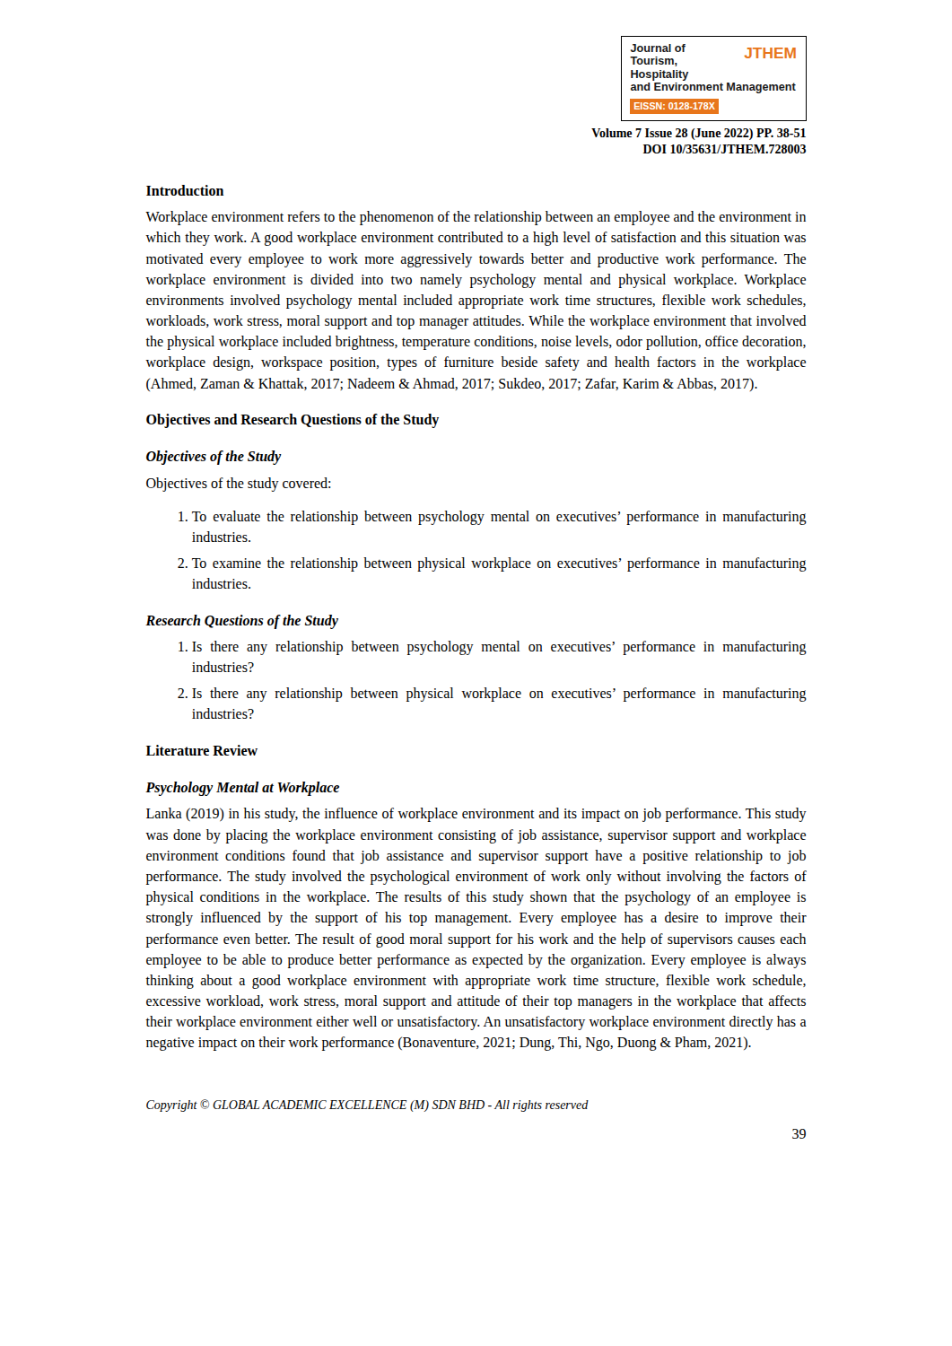JTHEM
Journal of Tourism, Hospitality
and Environment Management
EISSN: 0128-178X
Volume 7 Issue 28 (June 2022) PP. 38-51
DOI 10/35631/JTHEM.728003
Introduction
Workplace environment refers to the phenomenon of the relationship between an employee and the environment in which they work. A good workplace environment contributed to a high level of satisfaction and this situation was motivated every employee to work more aggressively towards better and productive work performance. The workplace environment is divided into two namely psychology mental and physical workplace. Workplace environments involved psychology mental included appropriate work time structures, flexible work schedules, workloads, work stress, moral support and top manager attitudes. While the workplace environment that involved the physical workplace included brightness, temperature conditions, noise levels, odor pollution, office decoration, workplace design, workspace position, types of furniture beside safety and health factors in the workplace (Ahmed, Zaman & Khattak, 2017; Nadeem & Ahmad, 2017; Sukdeo, 2017; Zafar, Karim & Abbas, 2017).
Objectives and Research Questions of the Study
Objectives of the Study
Objectives of the study covered:
To evaluate the relationship between psychology mental on executives’ performance in manufacturing industries.
To examine the relationship between physical workplace on executives’ performance in manufacturing industries.
Research Questions of the Study
Is there any relationship between psychology mental on executives’ performance in manufacturing industries?
Is there any relationship between physical workplace on executives’ performance in manufacturing industries?
Literature Review
Psychology Mental at Workplace
Lanka (2019) in his study, the influence of workplace environment and its impact on job performance. This study was done by placing the workplace environment consisting of job assistance, supervisor support and workplace environment conditions found that job assistance and supervisor support have a positive relationship to job performance. The study involved the psychological environment of work only without involving the factors of physical conditions in the workplace. The results of this study shown that the psychology of an employee is strongly influenced by the support of his top management. Every employee has a desire to improve their performance even better. The result of good moral support for his work and the help of supervisors causes each employee to be able to produce better performance as expected by the organization. Every employee is always thinking about a good workplace environment with appropriate work time structure, flexible work schedule, excessive workload, work stress, moral support and attitude of their top managers in the workplace that affects their workplace environment either well or unsatisfactory. An unsatisfactory workplace environment directly has a negative impact on their work performance (Bonaventure, 2021; Dung, Thi, Ngo, Duong & Pham, 2021).
Copyright © GLOBAL ACADEMIC EXCELLENCE (M) SDN BHD - All rights reserved
39